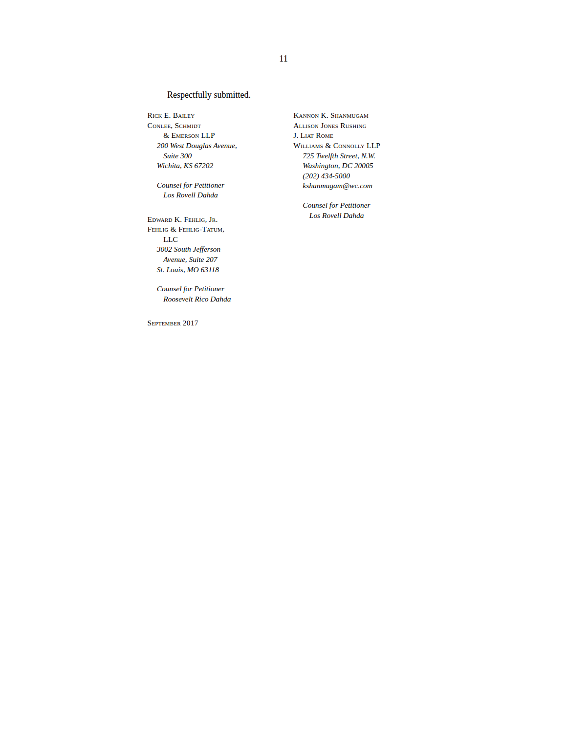11
Respectfully submitted.
Rick E. Bailey
Conlee, Schmidt
& Emerson LLP
200 West Douglas Avenue,
Suite 300
Wichita, KS 67202
Counsel for Petitioner Los Rovell Dahda
Edward K. Fehlig, Jr.
Fehlig & Fehlig-Tatum,
LLC
3002 South Jefferson
Avenue, Suite 207
St. Louis, MO 63118
Counsel for Petitioner Roosevelt Rico Dahda
September 2017
Kannon K. Shanmugam
Allison Jones Rushing
J. Liat Rome
Williams & Connolly LLP
725 Twelfth Street, N.W.
Washington, DC 20005
(202) 434-5000
kshanmugam@wc.com
Counsel for Petitioner Los Rovell Dahda